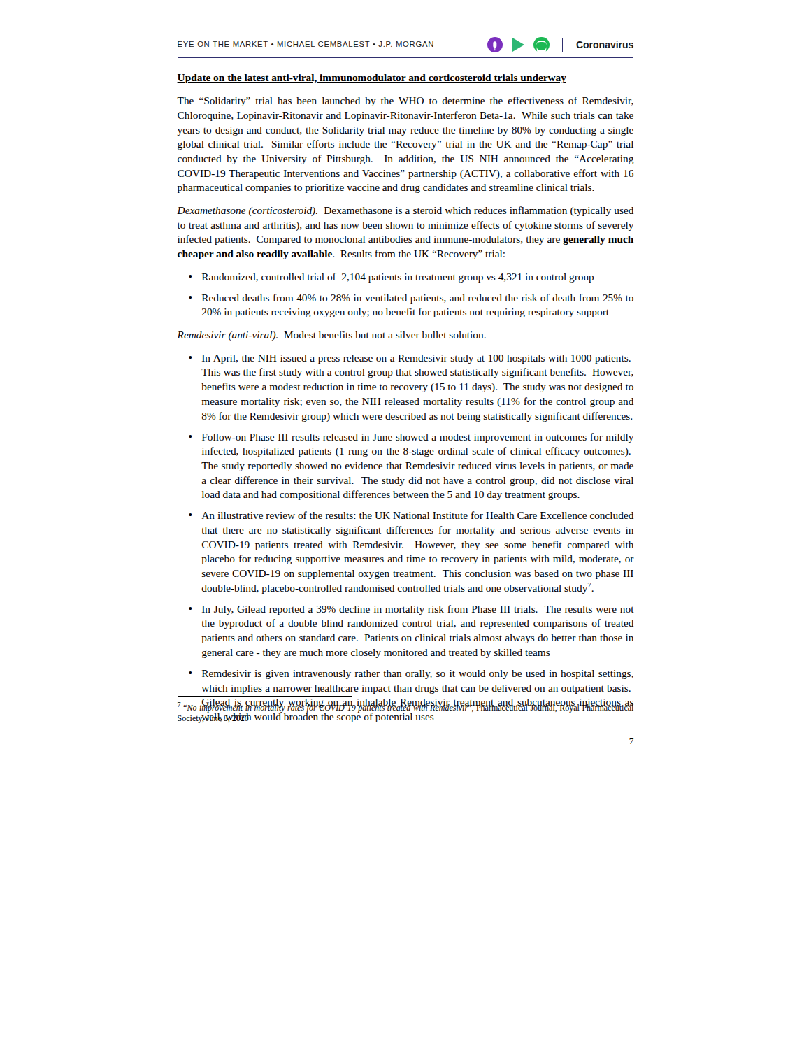EYE ON THE MARKET • MICHAEL CEMBALEST • J.P. MORGAN
Coronavirus
Update on the latest anti-viral, immunomodulator and corticosteroid trials underway
The “Solidarity” trial has been launched by the WHO to determine the effectiveness of Remdesivir, Chloroquine, Lopinavir-Ritonavir and Lopinavir-Ritonavir-Interferon Beta-1a. While such trials can take years to design and conduct, the Solidarity trial may reduce the timeline by 80% by conducting a single global clinical trial. Similar efforts include the “Recovery” trial in the UK and the “Remap-Cap” trial conducted by the University of Pittsburgh. In addition, the US NIH announced the “Accelerating COVID-19 Therapeutic Interventions and Vaccines” partnership (ACTIV), a collaborative effort with 16 pharmaceutical companies to prioritize vaccine and drug candidates and streamline clinical trials.
Dexamethasone (corticosteroid). Dexamethasone is a steroid which reduces inflammation (typically used to treat asthma and arthritis), and has now been shown to minimize effects of cytokine storms of severely infected patients. Compared to monoclonal antibodies and immune-modulators, they are generally much cheaper and also readily available. Results from the UK “Recovery” trial:
Randomized, controlled trial of 2,104 patients in treatment group vs 4,321 in control group
Reduced deaths from 40% to 28% in ventilated patients, and reduced the risk of death from 25% to 20% in patients receiving oxygen only; no benefit for patients not requiring respiratory support
Remdesivir (anti-viral). Modest benefits but not a silver bullet solution.
In April, the NIH issued a press release on a Remdesivir study at 100 hospitals with 1000 patients. This was the first study with a control group that showed statistically significant benefits. However, benefits were a modest reduction in time to recovery (15 to 11 days). The study was not designed to measure mortality risk; even so, the NIH released mortality results (11% for the control group and 8% for the Remdesivir group) which were described as not being statistically significant differences.
Follow-on Phase III results released in June showed a modest improvement in outcomes for mildly infected, hospitalized patients (1 rung on the 8-stage ordinal scale of clinical efficacy outcomes). The study reportedly showed no evidence that Remdesivir reduced virus levels in patients, or made a clear difference in their survival. The study did not have a control group, did not disclose viral load data and had compositional differences between the 5 and 10 day treatment groups.
An illustrative review of the results: the UK National Institute for Health Care Excellence concluded that there are no statistically significant differences for mortality and serious adverse events in COVID-19 patients treated with Remdesivir. However, they see some benefit compared with placebo for reducing supportive measures and time to recovery in patients with mild, moderate, or severe COVID-19 on supplemental oxygen treatment. This conclusion was based on two phase III double-blind, placebo-controlled randomised controlled trials and one observational study7.
In July, Gilead reported a 39% decline in mortality risk from Phase III trials. The results were not the byproduct of a double blind randomized control trial, and represented comparisons of treated patients and others on standard care. Patients on clinical trials almost always do better than those in general care - they are much more closely monitored and treated by skilled teams
Remdesivir is given intravenously rather than orally, so it would only be used in hospital settings, which implies a narrower healthcare impact than drugs that can be delivered on an outpatient basis. Gilead is currently working on an inhalable Remdesivir treatment and subcutaneous injections as well, which would broaden the scope of potential uses
7 “No improvement in mortality rates for COVID-19 patients treated with Remdesivir”, Pharmaceutical Journal, Royal Pharmaceutical Society, June 8, 2020
7